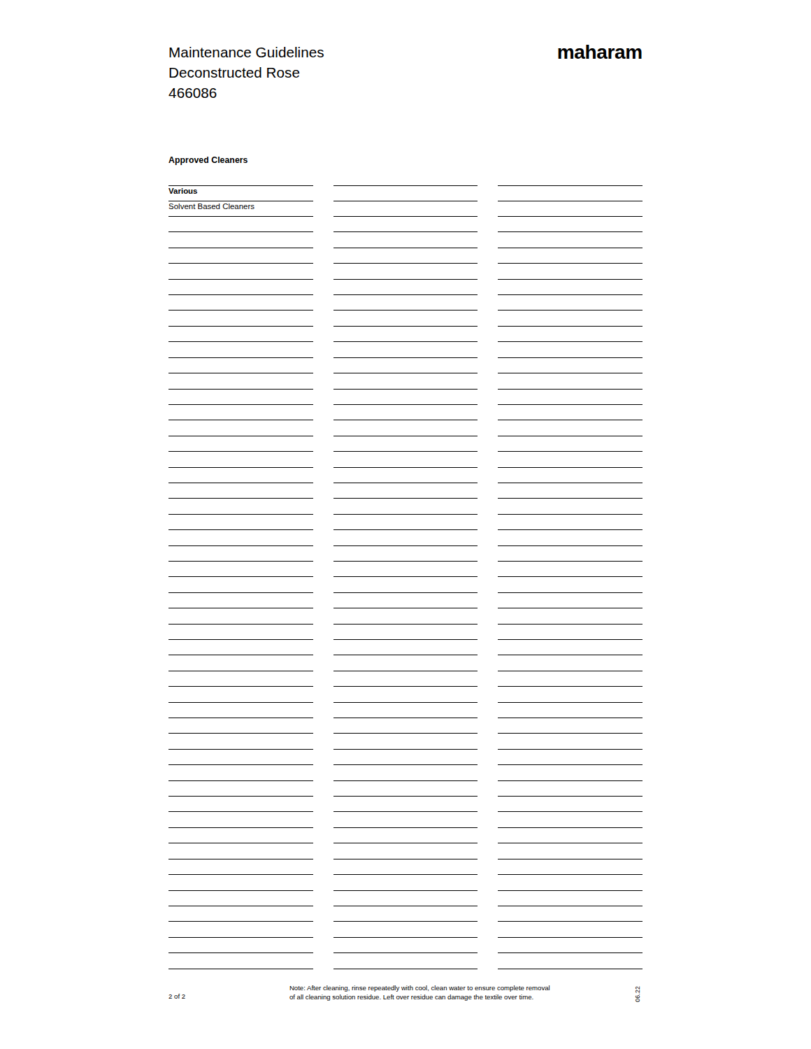Maintenance Guidelines
Deconstructed Rose
466086
maharam
Approved Cleaners
Various
Solvent Based Cleaners
2 of 2
Note: After cleaning, rinse repeatedly with cool, clean water to ensure complete removal
of all cleaning solution residue. Left over residue can damage the textile over time.
06.22